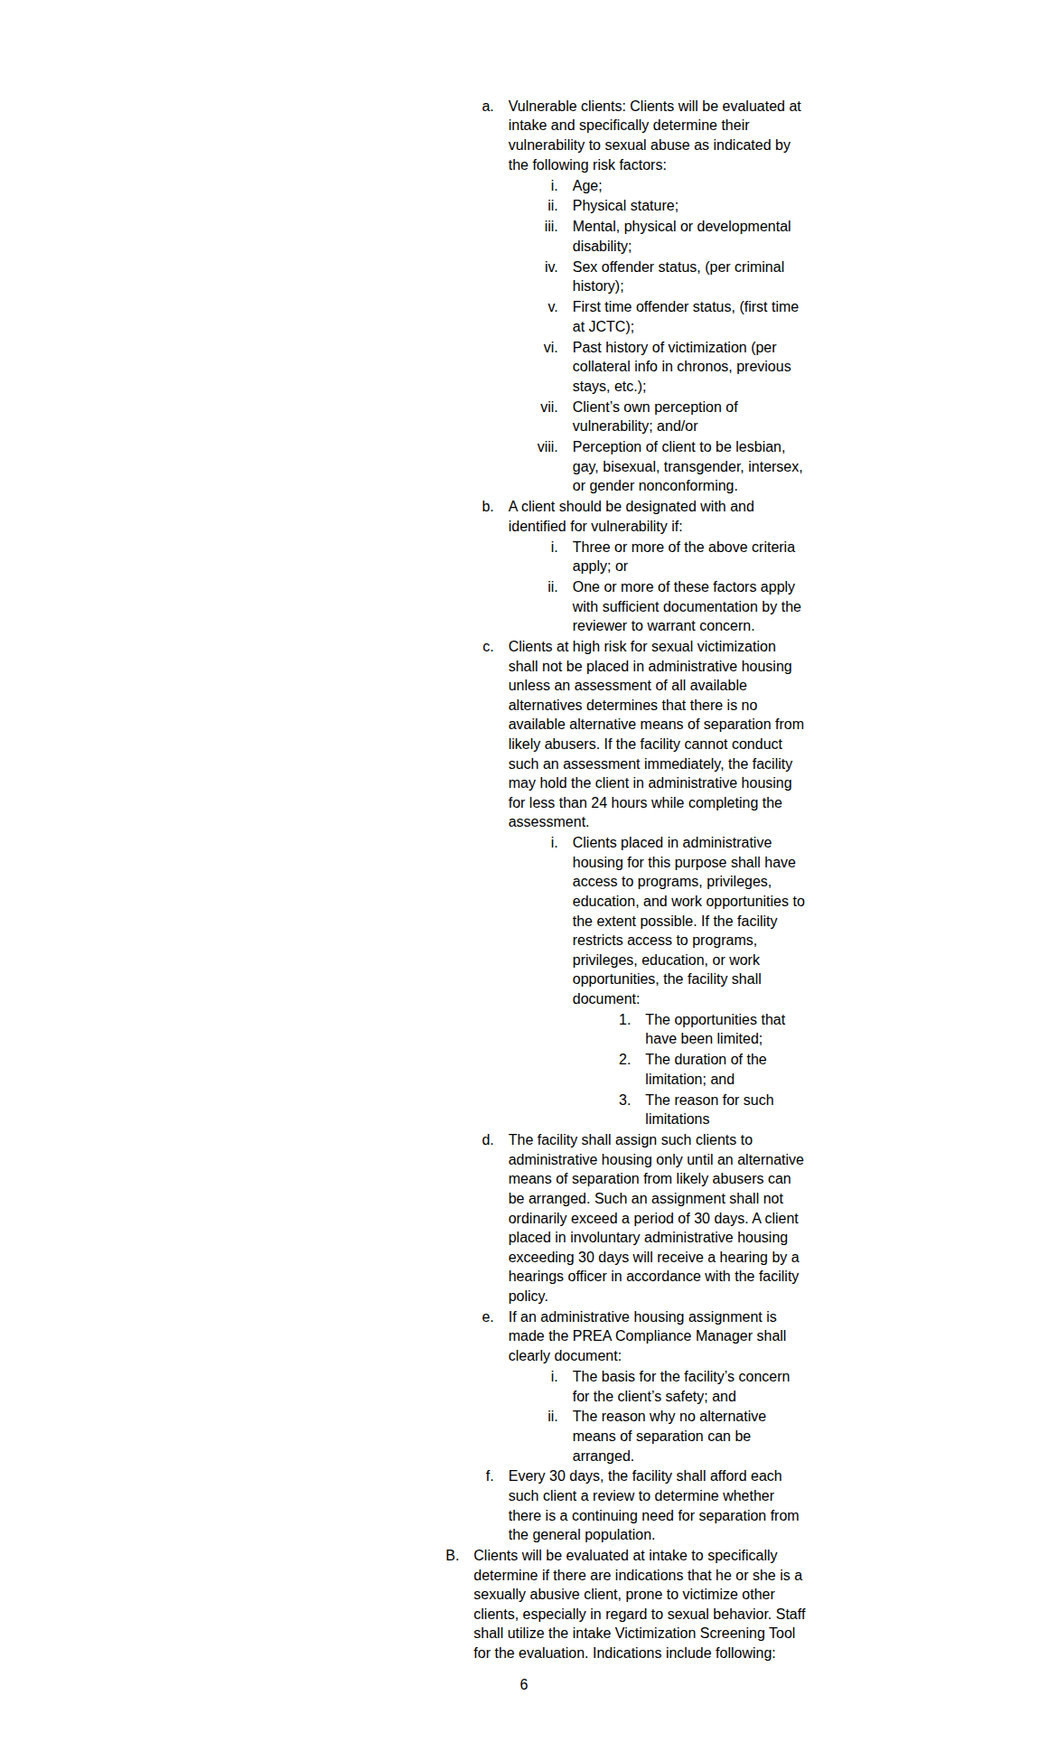Vulnerable clients: Clients will be evaluated at intake and specifically determine their vulnerability to sexual abuse as indicated by the following risk factors:
Age;
Physical stature;
Mental, physical or developmental disability;
Sex offender status, (per criminal history);
First time offender status, (first time at JCTC);
Past history of victimization (per collateral info in chronos, previous stays, etc.);
Client’s own perception of vulnerability; and/or
Perception of client to be lesbian, gay, bisexual, transgender, intersex, or gender nonconforming.
A client should be designated with and identified for vulnerability if:
Three or more of the above criteria apply; or
One or more of these factors apply with sufficient documentation by the reviewer to warrant concern.
Clients at high risk for sexual victimization shall not be placed in administrative housing unless an assessment of all available alternatives determines that there is no available alternative means of separation from likely abusers. If the facility cannot conduct such an assessment immediately, the facility may hold the client in administrative housing for less than 24 hours while completing the assessment.
Clients placed in administrative housing for this purpose shall have access to programs, privileges, education, and work opportunities to the extent possible. If the facility restricts access to programs, privileges, education, or work opportunities, the facility shall document:
The opportunities that have been limited;
The duration of the limitation; and
The reason for such limitations
The facility shall assign such clients to administrative housing only until an alternative means of separation from likely abusers can be arranged. Such an assignment shall not ordinarily exceed a period of 30 days. A client placed in involuntary administrative housing exceeding 30 days will receive a hearing by a hearings officer in accordance with the facility policy.
If an administrative housing assignment is made the PREA Compliance Manager shall clearly document:
The basis for the facility’s concern for the client’s safety; and
The reason why no alternative means of separation can be arranged.
Every 30 days, the facility shall afford each such client a review to determine whether there is a continuing need for separation from the general population.
Clients will be evaluated at intake to specifically determine if there are indications that he or she is a sexually abusive client, prone to victimize other clients, especially in regard to sexual behavior. Staff shall utilize the intake Victimization Screening Tool for the evaluation. Indications include following:
6